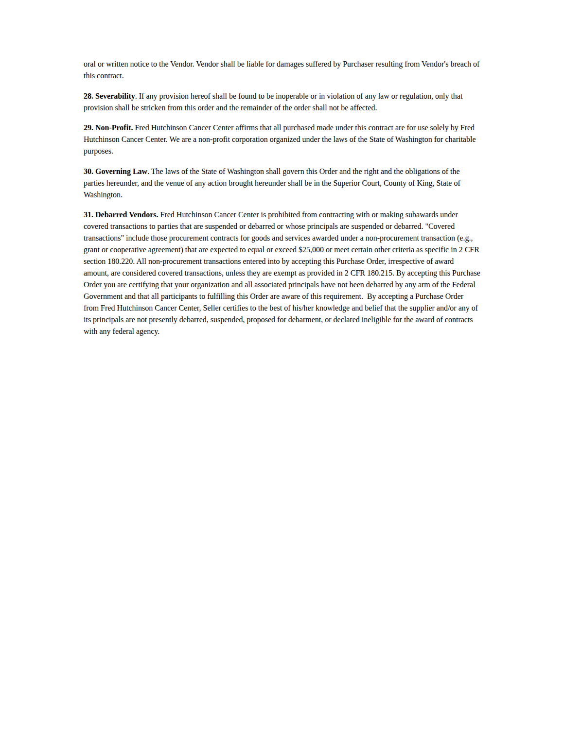oral or written notice to the Vendor. Vendor shall be liable for damages suffered by Purchaser resulting from Vendor's breach of this contract.
28. Severability. If any provision hereof shall be found to be inoperable or in violation of any law or regulation, only that provision shall be stricken from this order and the remainder of the order shall not be affected.
29. Non-Profit. Fred Hutchinson Cancer Center affirms that all purchased made under this contract are for use solely by Fred Hutchinson Cancer Center. We are a non-profit corporation organized under the laws of the State of Washington for charitable purposes.
30. Governing Law. The laws of the State of Washington shall govern this Order and the right and the obligations of the parties hereunder, and the venue of any action brought hereunder shall be in the Superior Court, County of King, State of Washington.
31. Debarred Vendors. Fred Hutchinson Cancer Center is prohibited from contracting with or making subawards under covered transactions to parties that are suspended or debarred or whose principals are suspended or debarred. "Covered transactions" include those procurement contracts for goods and services awarded under a non-procurement transaction (e.g., grant or cooperative agreement) that are expected to equal or exceed $25,000 or meet certain other criteria as specific in 2 CFR section 180.220. All non-procurement transactions entered into by accepting this Purchase Order, irrespective of award amount, are considered covered transactions, unless they are exempt as provided in 2 CFR 180.215. By accepting this Purchase Order you are certifying that your organization and all associated principals have not been debarred by any arm of the Federal Government and that all participants to fulfilling this Order are aware of this requirement. By accepting a Purchase Order from Fred Hutchinson Cancer Center, Seller certifies to the best of his/her knowledge and belief that the supplier and/or any of its principals are not presently debarred, suspended, proposed for debarment, or declared ineligible for the award of contracts with any federal agency.